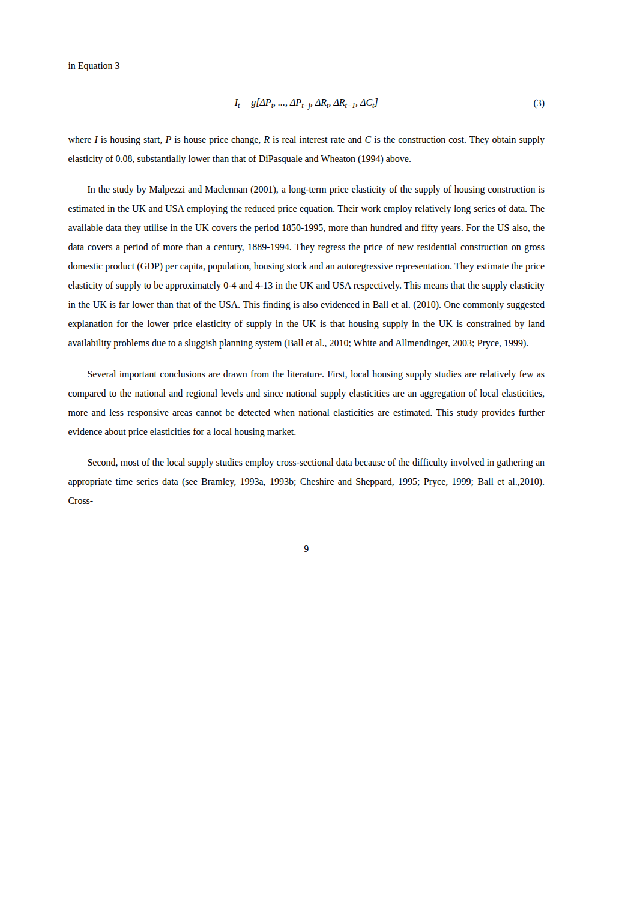in Equation 3
It = g[ΔPt, ..., ΔPt−j, ΔRt, ΔRt−1, ΔCt]
(3)
where I is housing start, P is house price change, R is real interest rate and C is the construction cost. They obtain supply elasticity of 0.08, substantially lower than that of DiPasquale and Wheaton (1994) above.
In the study by Malpezzi and Maclennan (2001), a long-term price elasticity of the supply of housing construction is estimated in the UK and USA employing the reduced price equation. Their work employ relatively long series of data. The available data they utilise in the UK covers the period 1850-1995, more than hundred and fifty years. For the US also, the data covers a period of more than a century, 1889-1994. They regress the price of new residential construction on gross domestic product (GDP) per capita, population, housing stock and an autoregressive representation. They estimate the price elasticity of supply to be approximately 0-4 and 4-13 in the UK and USA respectively. This means that the supply elasticity in the UK is far lower than that of the USA. This finding is also evidenced in Ball et al. (2010). One commonly suggested explanation for the lower price elasticity of supply in the UK is that housing supply in the UK is constrained by land availability problems due to a sluggish planning system (Ball et al., 2010; White and Allmendinger, 2003; Pryce, 1999).
Several important conclusions are drawn from the literature. First, local housing supply studies are relatively few as compared to the national and regional levels and since national supply elasticities are an aggregation of local elasticities, more and less responsive areas cannot be detected when national elasticities are estimated. This study provides further evidence about price elasticities for a local housing market.
Second, most of the local supply studies employ cross-sectional data because of the difficulty involved in gathering an appropriate time series data (see Bramley, 1993a, 1993b; Cheshire and Sheppard, 1995; Pryce, 1999; Ball et al.,2010). Cross-
9